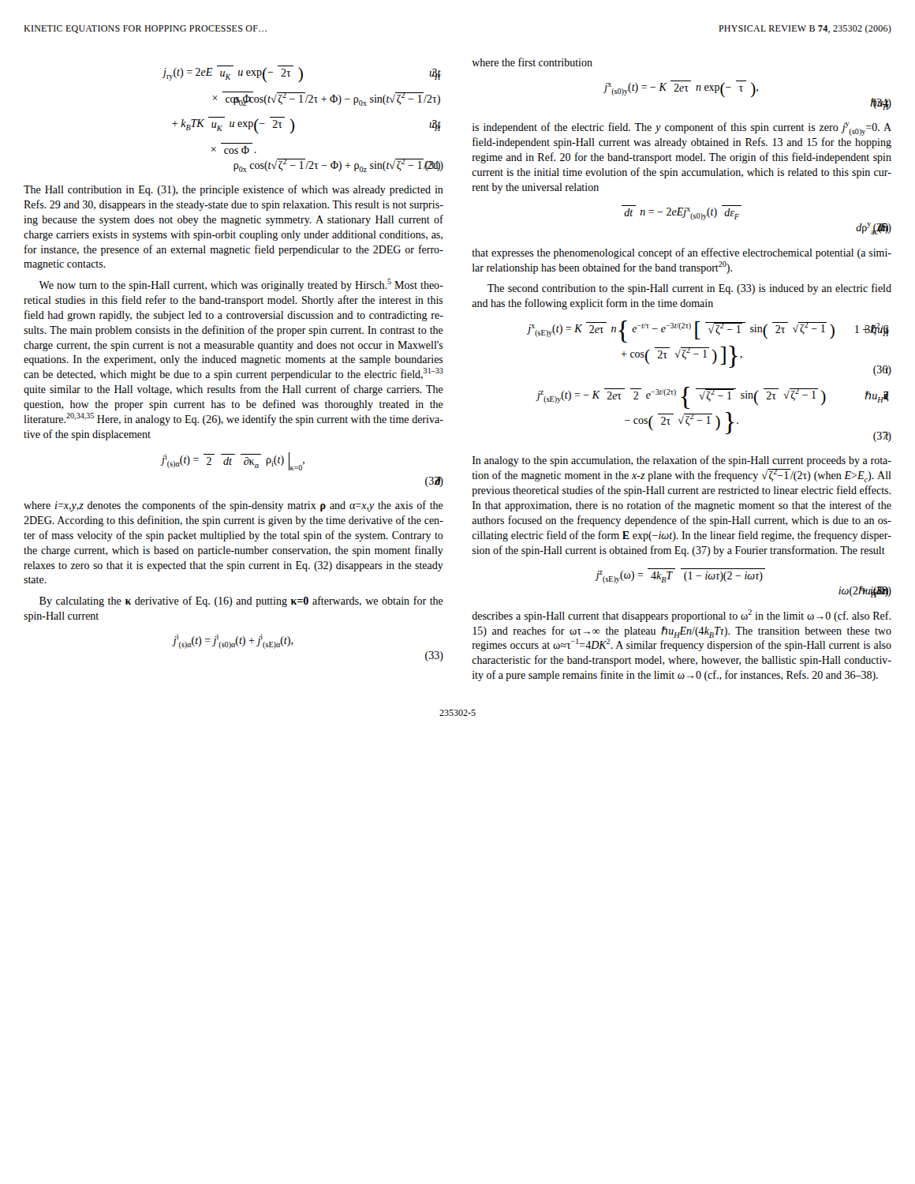Kinetic equations for hopping processes of…
Physical Review B 74, 235302 (2006)
jry(t) = 2eE uH uK u exp(− 3t 2τ )
× ρ0z cos(t√ζ2 − 1/2τ + Φ) − ρ0x sin(t√ζ2 − 1/2τ) cos Φ
+ kBTK uH uK u exp(− 3t 2τ )
× ρ0x cos(t√ζ2 − 1/2τ − Φ) + ρ0z sin(t√ζ2 − 1/2τ) cos Φ . (31)
The Hall contribution in Eq. (31), the principle existence of which was already predicted in Refs. 29 and 30, disappears in the steady-state due to spin relaxation. This result is not surprising because the system does not obey the magnetic symmetry. A stationary Hall current of charge carriers exists in systems with spin-orbit coupling only under additional conditions, as, for instance, the presence of an external magnetic field perpendicular to the 2DEG or ferromagnetic contacts.
We now turn to the spin-Hall current, which was originally treated by Hirsch.5 Most theoretical studies in this field refer to the band-transport model. Shortly after the interest in this field had grown rapidly, the subject led to a controversial discussion and to contradicting results. The main problem consists in the definition of the proper spin current. In contrast to the charge current, the spin current is not a measurable quantity and does not occur in Maxwell's equations. In the experiment, only the induced magnetic moments at the sample boundaries can be detected, which might be due to a spin current perpendicular to the electric field,31–33 quite similar to the Hall voltage, which results from the Hall current of charge carriers. The question, how the proper spin current has to be defined was thoroughly treated in the literature.20,34,35 Here, in analogy to Eq. (26), we identify the spin current with the time derivative of the spin displacement
ji(s)α(t) = i 2 ddt ∂∂κα ρi(t) κ=0, (32)
where i=x,y,z denotes the components of the spin-density matrix ρ and α=x,y the axis of the 2DEG. According to this definition, the spin current is given by the time derivative of the center of mass velocity of the spin packet multiplied by the total spin of the system. Contrary to the charge current, which is based on particle-number conservation, the spin moment finally relaxes to zero so that it is expected that the spin current in Eq. (32) disappears in the steady state.
By calculating the κ derivative of Eq. (16) and putting κ=0 afterwards, we obtain for the spin-Hall current
ji(s)α(t) = ji(s0)α(t) + ji(sE)α(t), (33)
where the first contribution
jx(s0)y(t) = − K ℏuH 2eτ n exp(− tτ ), (34)
is independent of the electric field. The y component of this spin current is zero jy(s0)y=0. A field-independent spin-Hall current was already obtained in Refs. 13 and 15 for the hopping regime and in Ref. 20 for the band-transport model. The origin of this field-independent spin current is the initial time evolution of the spin accumulation, which is related to this spin current by the universal relation
dρyac(t) dt n = − 2eEjx(s0)y(t) dn dεF (35)
that expresses the phenomenological concept of an effective electrochemical potential (a similar relationship has been obtained for the band transport20).
The second contribution to the spin-Hall current in Eq. (33) is induced by an electric field and has the following explicit form in the time domain
jx(sE)y(t) = K 3ℏuH 2eτ n{ e−t/τ − e−3t/(2τ) [ 1 + ζ2/6√ζ2 − 1 sin( t 2τ √ζ2 − 1 )
+ cos( t 2τ √ζ2 − 1 ) ]}, (36)
jz(sE)y(t) = − K ℏuHn 2eτ ζ 2 e−3t/(2τ) { 7√ζ2 − 1 sin( t 2τ √ζ2 − 1 )
− cos( t 2τ √ζ2 − 1 ) }. (37)
In analogy to the spin accumulation, the relaxation of the spin-Hall current proceeds by a rotation of the magnetic moment in the x-z plane with the frequency √ζ2−1/(2τ) (when E>Ec). All previous theoretical studies of the spin-Hall current are restricted to linear electric field effects. In that approximation, there is no rotation of the magnetic moment so that the interest of the authors focused on the frequency dependence of the spin-Hall current, which is due to an oscillating electric field of the form E exp(−iωt). In the linear field regime, the frequency dispersion of the spin-Hall current is obtained from Eq. (37) by a Fourier transformation. The result
jz(sE)y(ω) = ℏuHEn 4kBT iω(2 + iωτ)(1 − iωτ)(2 − iωτ) (38)
describes a spin-Hall current that disappears proportional to ω2 in the limit ω→0 (cf. also Ref. 15) and reaches for ωτ→∞ the plateau ℏuHEn/(4kBTτ). The transition between these two regimes occurs at ω≈τ−1=4DK2. A similar frequency dispersion of the spin-Hall current is also characteristic for the band-transport model, where, however, the ballistic spin-Hall conductivity of a pure sample remains finite in the limit ω→0 (cf., for instances, Refs. 20 and 36–38).
235302-5